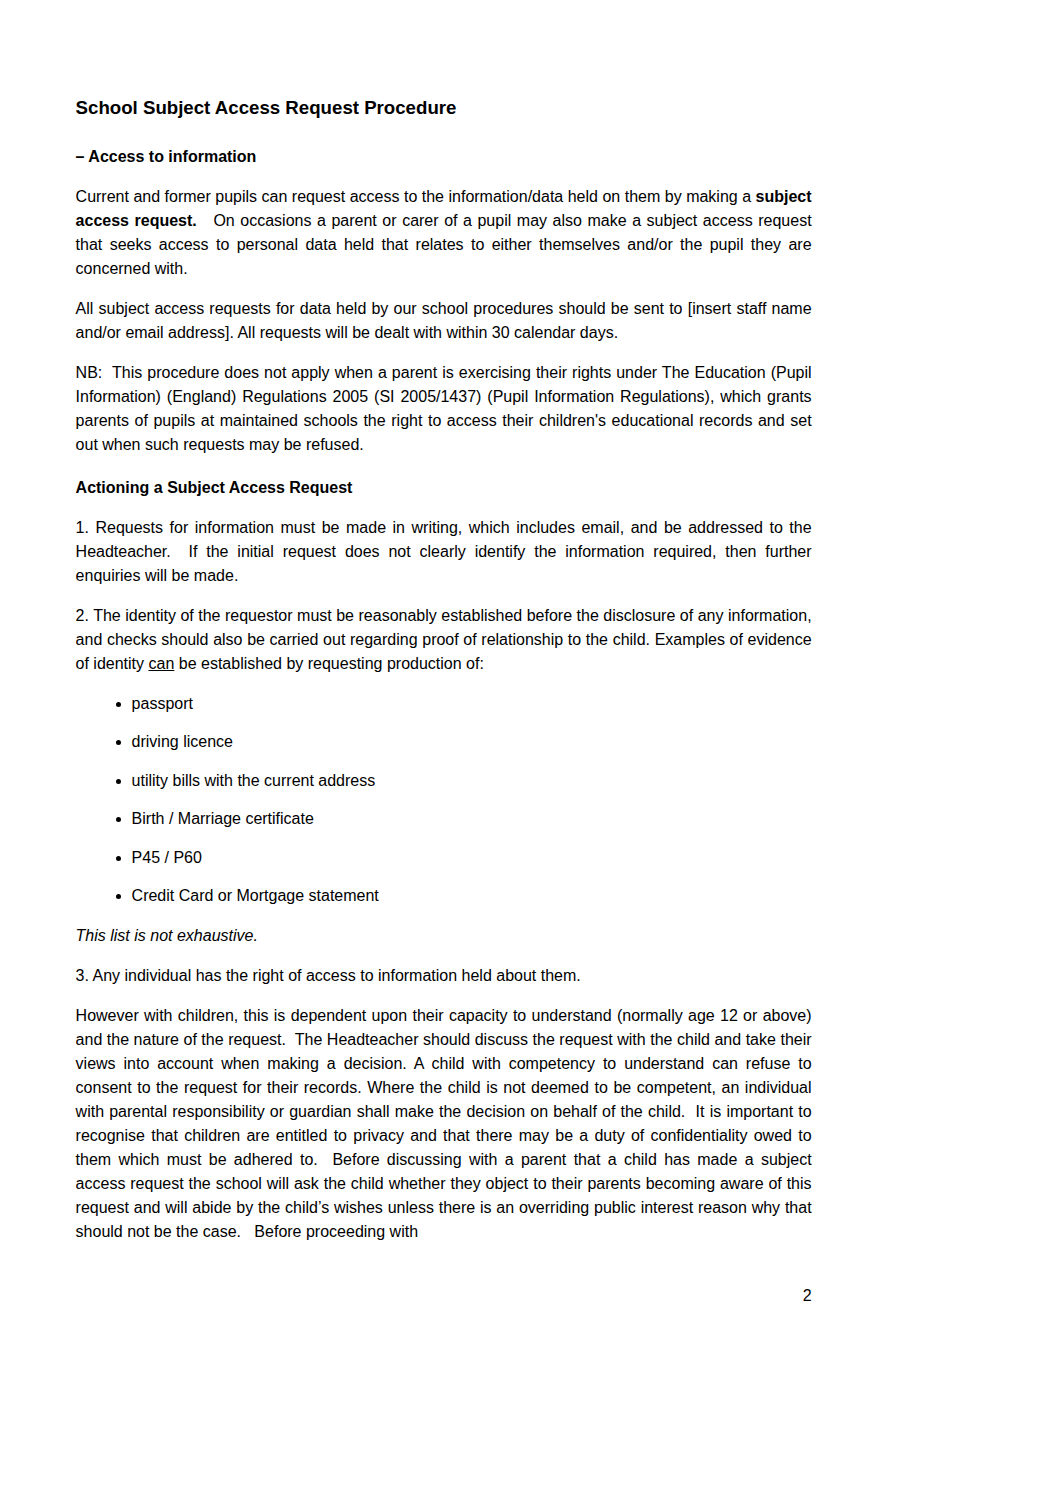School Subject Access Request Procedure
– Access to information
Current and former pupils can request access to the information/data held on them by making a subject access request. On occasions a parent or carer of a pupil may also make a subject access request that seeks access to personal data held that relates to either themselves and/or the pupil they are concerned with.
All subject access requests for data held by our school procedures should be sent to [insert staff name and/or email address]. All requests will be dealt with within 30 calendar days.
NB: This procedure does not apply when a parent is exercising their rights under The Education (Pupil Information) (England) Regulations 2005 (SI 2005/1437) (Pupil Information Regulations), which grants parents of pupils at maintained schools the right to access their children's educational records and set out when such requests may be refused.
Actioning a Subject Access Request
1. Requests for information must be made in writing, which includes email, and be addressed to the Headteacher. If the initial request does not clearly identify the information required, then further enquiries will be made.
2. The identity of the requestor must be reasonably established before the disclosure of any information, and checks should also be carried out regarding proof of relationship to the child. Examples of evidence of identity can be established by requesting production of:
passport
driving licence
utility bills with the current address
Birth / Marriage certificate
P45 / P60
Credit Card or Mortgage statement
This list is not exhaustive.
3. Any individual has the right of access to information held about them.
However with children, this is dependent upon their capacity to understand (normally age 12 or above) and the nature of the request. The Headteacher should discuss the request with the child and take their views into account when making a decision. A child with competency to understand can refuse to consent to the request for their records. Where the child is not deemed to be competent, an individual with parental responsibility or guardian shall make the decision on behalf of the child. It is important to recognise that children are entitled to privacy and that there may be a duty of confidentiality owed to them which must be adhered to. Before discussing with a parent that a child has made a subject access request the school will ask the child whether they object to their parents becoming aware of this request and will abide by the child’s wishes unless there is an overriding public interest reason why that should not be the case. Before proceeding with
2